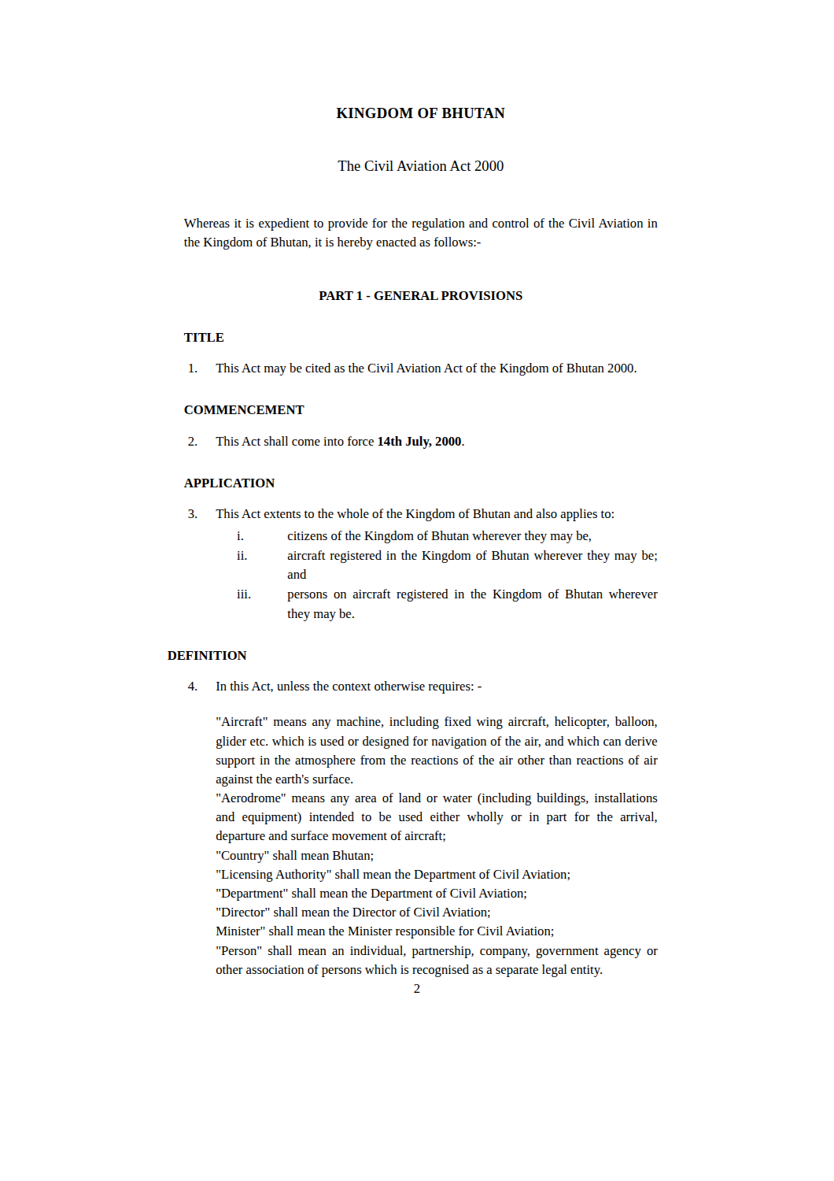KINGDOM OF BHUTAN
The Civil Aviation Act 2000
Whereas it is expedient to provide for the regulation and control of the Civil Aviation in the Kingdom of Bhutan, it is hereby enacted as follows:-
PART 1 - GENERAL PROVISIONS
Title
1. This Act may be cited as the Civil Aviation Act of the Kingdom of Bhutan 2000.
Commencement
2. This Act shall come into force 14th July, 2000.
Application
3. This Act extents to the whole of the Kingdom of Bhutan and also applies to:
i. citizens of the Kingdom of Bhutan wherever they may be,
ii. aircraft registered in the Kingdom of Bhutan wherever they may be; and
iii. persons on aircraft registered in the Kingdom of Bhutan wherever they may be.
Definition
4. In this Act, unless the context otherwise requires: -
"Aircraft" means any machine, including fixed wing aircraft, helicopter, balloon, glider etc. which is used or designed for navigation of the air, and which can derive support in the atmosphere from the reactions of the air other than reactions of air against the earth's surface.
"Aerodrome" means any area of land or water (including buildings, installations and equipment) intended to be used either wholly or in part for the arrival, departure and surface movement of aircraft;
"Country" shall mean Bhutan;
"Licensing Authority" shall mean the Department of Civil Aviation;
"Department" shall mean the Department of Civil Aviation;
"Director" shall mean the Director of Civil Aviation;
Minister" shall mean the Minister responsible for Civil Aviation;
"Person" shall mean an individual, partnership, company, government agency or other association of persons which is recognised as a separate legal entity.
2